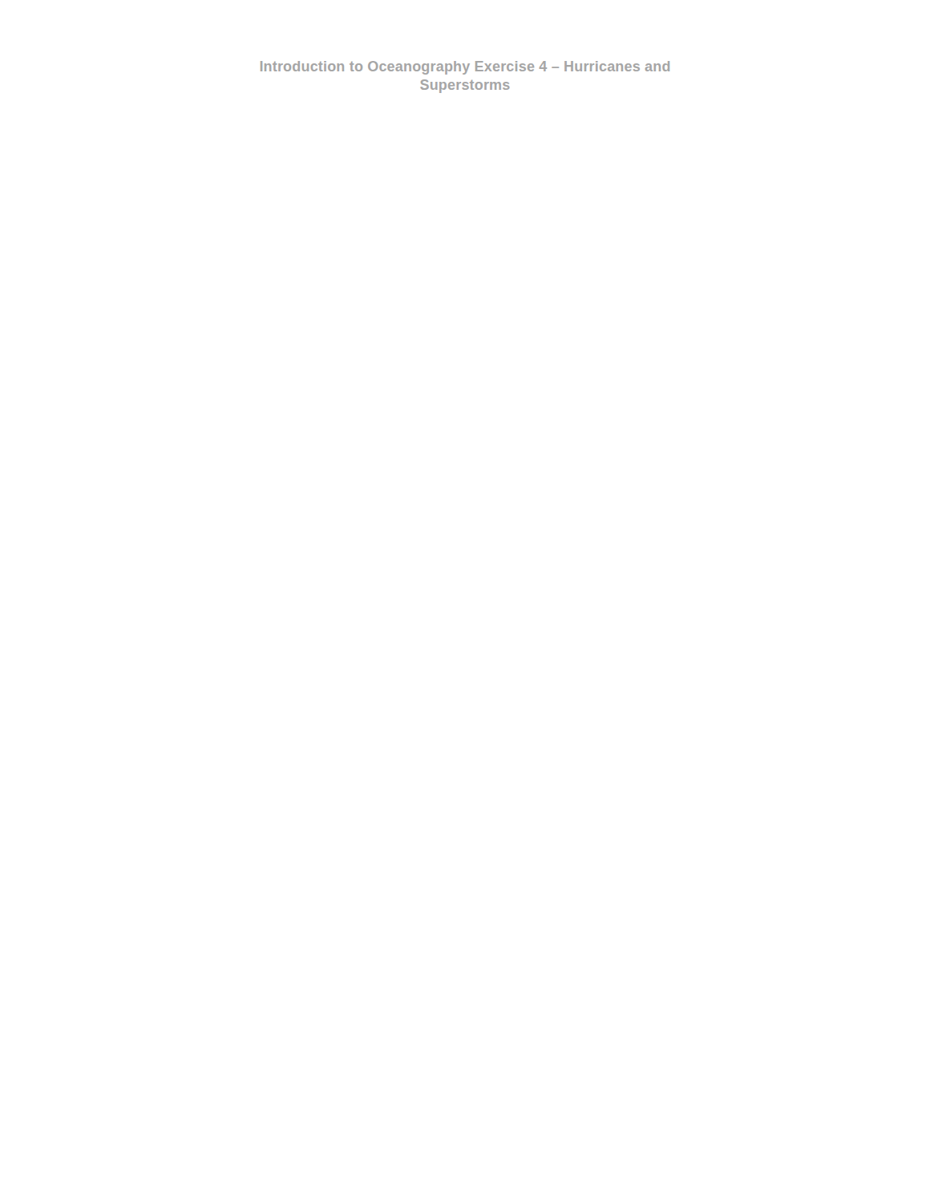Introduction to Oceanography Exercise 4 – Hurricanes and Superstorms